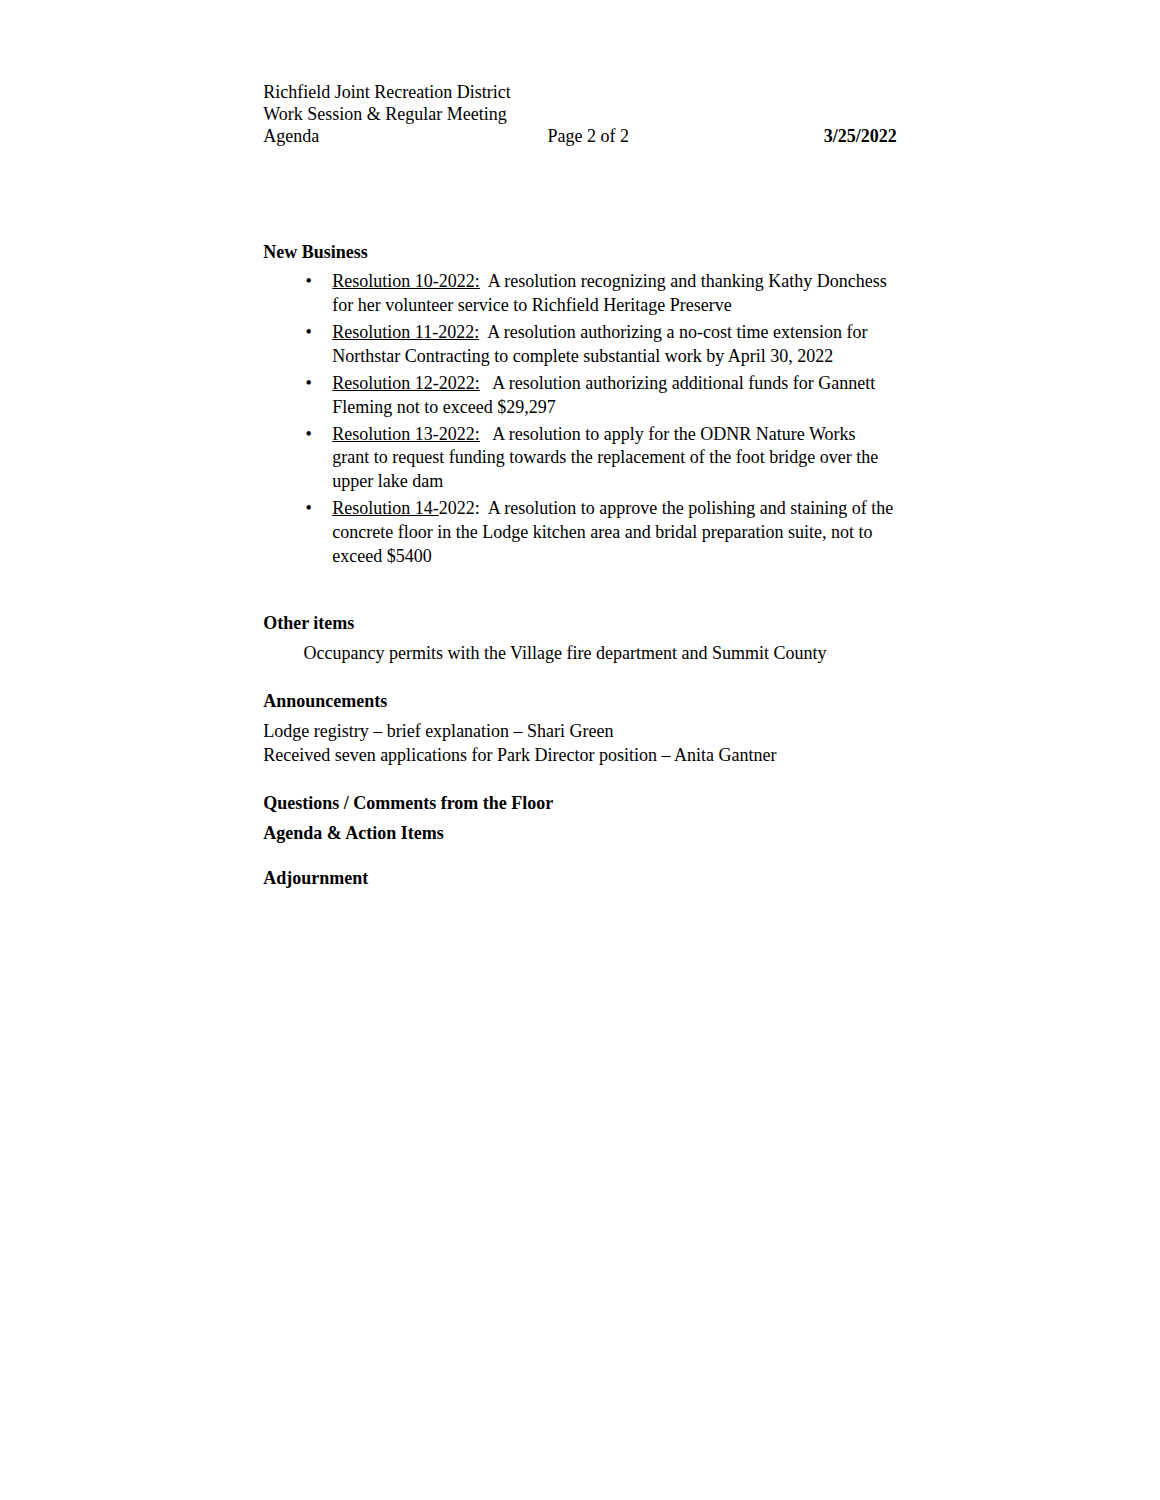Richfield Joint Recreation District
Work Session & Regular Meeting
Agenda
Page 2 of 2
3/25/2022
New Business
Resolution 10-2022: A resolution recognizing and thanking Kathy Donchess for her volunteer service to Richfield Heritage Preserve
Resolution 11-2022: A resolution authorizing a no-cost time extension for Northstar Contracting to complete substantial work by April 30, 2022
Resolution 12-2022: A resolution authorizing additional funds for Gannett Fleming not to exceed $29,297
Resolution 13-2022: A resolution to apply for the ODNR Nature Works grant to request funding towards the replacement of the foot bridge over the upper lake dam
Resolution 14-2022: A resolution to approve the polishing and staining of the concrete floor in the Lodge kitchen area and bridal preparation suite, not to exceed $5400
Other items
Occupancy permits with the Village fire department and Summit County
Announcements
Lodge registry – brief explanation – Shari Green
Received seven applications for Park Director position – Anita Gantner
Questions / Comments from the Floor
Agenda & Action Items
Adjournment